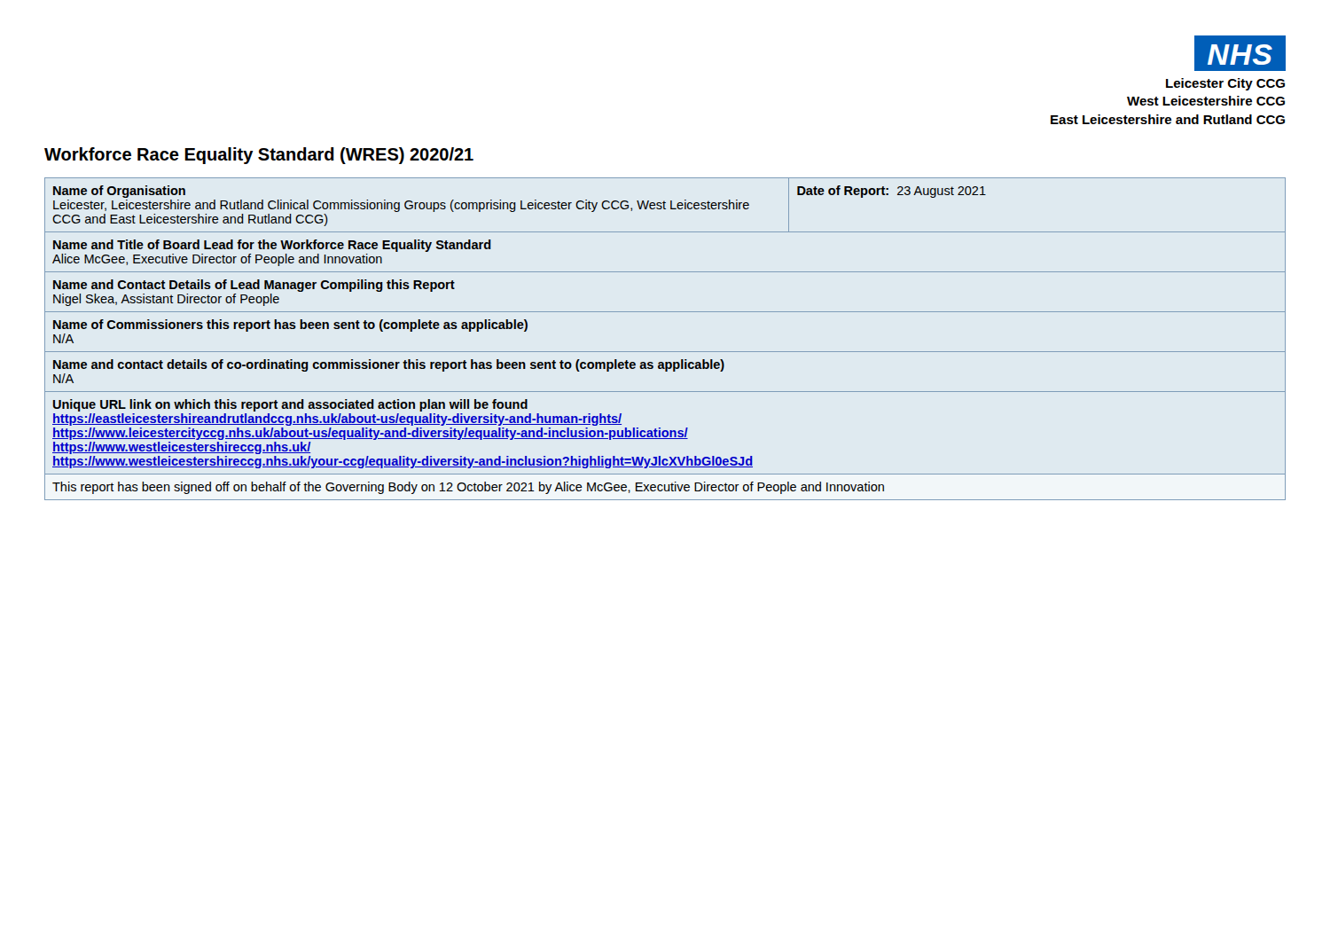NHS
Leicester City CCG
West Leicestershire CCG
East Leicestershire and Rutland CCG
Workforce Race Equality Standard (WRES) 2020/21
| Name of Organisation Leicester, Leicestershire and Rutland Clinical Commissioning Groups (comprising Leicester City CCG, West Leicestershire CCG and East Leicestershire and Rutland CCG) | Date of Report: 23 August 2021 |
| Name and Title of Board Lead for the Workforce Race Equality Standard Alice McGee, Executive Director of People and Innovation |
| Name and Contact Details of Lead Manager Compiling this Report Nigel Skea, Assistant Director of People |
| Name of Commissioners this report has been sent to (complete as applicable) N/A |
| Name and contact details of co-ordinating commissioner this report has been sent to (complete as applicable) N/A |
| Unique URL link on which this report and associated action plan will be found https://eastleicestershireandrutlandccg.nhs.uk/about-us/equality-diversity-and-human-rights/ https://www.leicestercityccg.nhs.uk/about-us/equality-and-diversity/equality-and-inclusion-publications/ https://www.westleicestershireccg.nhs.uk/ https://www.westleicestershireccg.nhs.uk/your-ccg/equality-diversity-and-inclusion?highlight=WyJlcXVhbGl0eSJd |
| This report has been signed off on behalf of the Governing Body on 12 October 2021 by Alice McGee, Executive Director of People and Innovation |